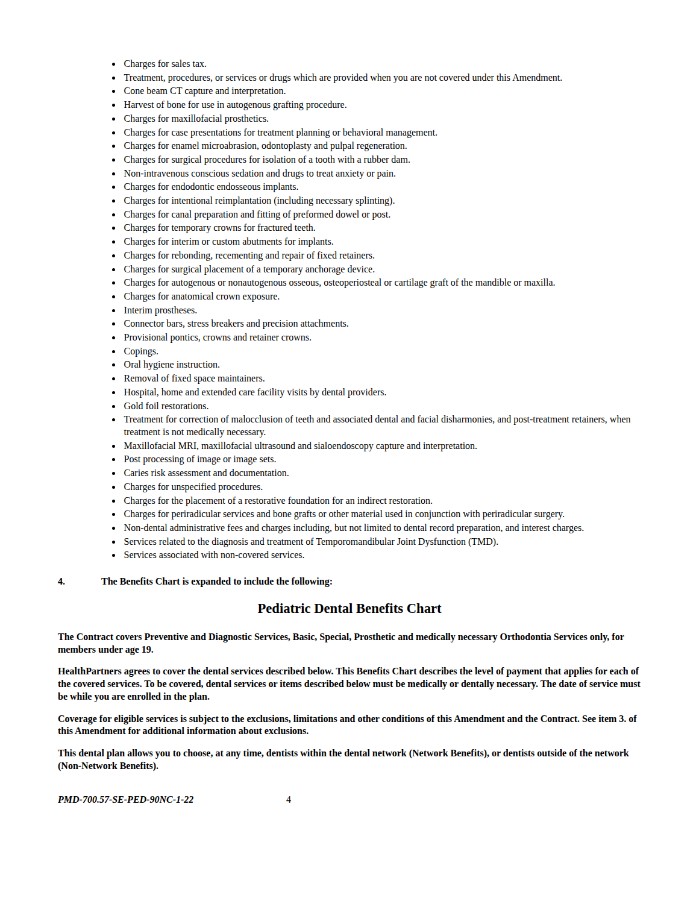Charges for sales tax.
Treatment, procedures, or services or drugs which are provided when you are not covered under this Amendment.
Cone beam CT capture and interpretation.
Harvest of bone for use in autogenous grafting procedure.
Charges for maxillofacial prosthetics.
Charges for case presentations for treatment planning or behavioral management.
Charges for enamel microabrasion, odontoplasty and pulpal regeneration.
Charges for surgical procedures for isolation of a tooth with a rubber dam.
Non-intravenous conscious sedation and drugs to treat anxiety or pain.
Charges for endodontic endosseous implants.
Charges for intentional reimplantation (including necessary splinting).
Charges for canal preparation and fitting of preformed dowel or post.
Charges for temporary crowns for fractured teeth.
Charges for interim or custom abutments for implants.
Charges for rebonding, recementing and repair of fixed retainers.
Charges for surgical placement of a temporary anchorage device.
Charges for autogenous or nonautogenous osseous, osteoperiosteal or cartilage graft of the mandible or maxilla.
Charges for anatomical crown exposure.
Interim prostheses.
Connector bars, stress breakers and precision attachments.
Provisional pontics, crowns and retainer crowns.
Copings.
Oral hygiene instruction.
Removal of fixed space maintainers.
Hospital, home and extended care facility visits by dental providers.
Gold foil restorations.
Treatment for correction of malocclusion of teeth and associated dental and facial disharmonies, and post-treatment retainers, when treatment is not medically necessary.
Maxillofacial MRI, maxillofacial ultrasound and sialoendoscopy capture and interpretation.
Post processing of image or image sets.
Caries risk assessment and documentation.
Charges for unspecified procedures.
Charges for the placement of a restorative foundation for an indirect restoration.
Charges for periradicular services and bone grafts or other material used in conjunction with periradicular surgery.
Non-dental administrative fees and charges including, but not limited to dental record preparation, and interest charges.
Services related to the diagnosis and treatment of Temporomandibular Joint Dysfunction (TMD).
Services associated with non-covered services.
4. The Benefits Chart is expanded to include the following:
Pediatric Dental Benefits Chart
The Contract covers Preventive and Diagnostic Services, Basic, Special, Prosthetic and medically necessary Orthodontia Services only, for members under age 19.
HealthPartners agrees to cover the dental services described below. This Benefits Chart describes the level of payment that applies for each of the covered services. To be covered, dental services or items described below must be medically or dentally necessary. The date of service must be while you are enrolled in the plan.
Coverage for eligible services is subject to the exclusions, limitations and other conditions of this Amendment and the Contract. See item 3. of this Amendment for additional information about exclusions.
This dental plan allows you to choose, at any time, dentists within the dental network (Network Benefits), or dentists outside of the network (Non-Network Benefits).
PMD-700.57-SE-PED-90NC-1-22 4